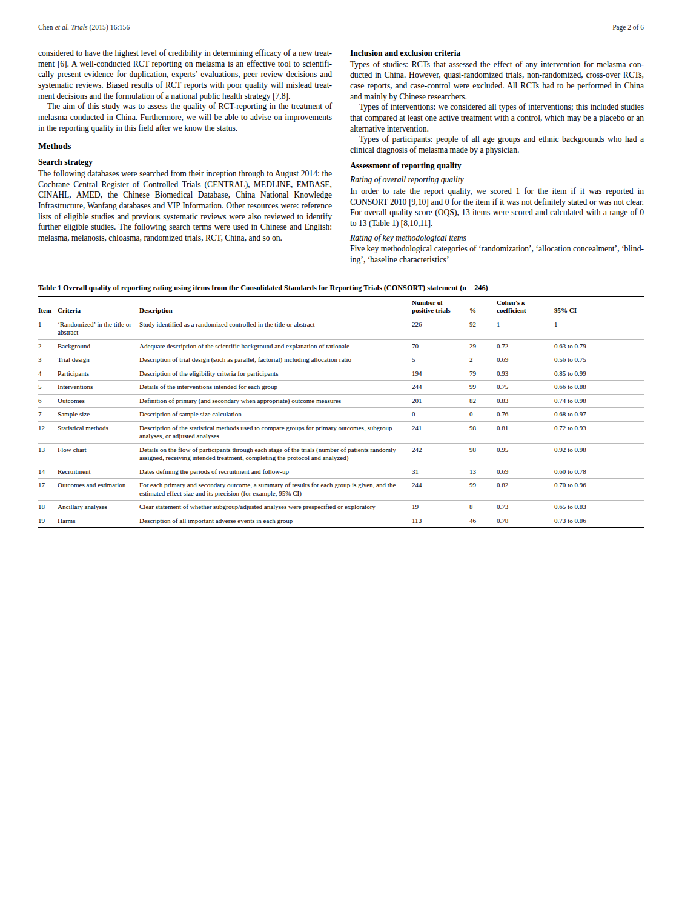Chen et al. Trials (2015) 16:156
Page 2 of 6
considered to have the highest level of credibility in determining efficacy of a new treatment [6]. A well-conducted RCT reporting on melasma is an effective tool to scientifically present evidence for duplication, experts’ evaluations, peer review decisions and systematic reviews. Biased results of RCT reports with poor quality will mislead treatment decisions and the formulation of a national public health strategy [7,8].
The aim of this study was to assess the quality of RCT-reporting in the treatment of melasma conducted in China. Furthermore, we will be able to advise on improvements in the reporting quality in this field after we know the status.
Methods
Search strategy
The following databases were searched from their inception through to August 2014: the Cochrane Central Register of Controlled Trials (CENTRAL), MEDLINE, EMBASE, CINAHL, AMED, the Chinese Biomedical Database, China National Knowledge Infrastructure, Wanfang databases and VIP Information. Other resources were: reference lists of eligible studies and previous systematic reviews were also reviewed to identify further eligible studies. The following search terms were used in Chinese and English: melasma, melanosis, chloasma, randomized trials, RCT, China, and so on.
Inclusion and exclusion criteria
Types of studies: RCTs that assessed the effect of any intervention for melasma conducted in China. However, quasi-randomized trials, non-randomized, cross-over RCTs, case reports, and case-control were excluded. All RCTs had to be performed in China and mainly by Chinese researchers.
Types of interventions: we considered all types of interventions; this included studies that compared at least one active treatment with a control, which may be a placebo or an alternative intervention.
Types of participants: people of all age groups and ethnic backgrounds who had a clinical diagnosis of melasma made by a physician.
Assessment of reporting quality
Rating of overall reporting quality
In order to rate the report quality, we scored 1 for the item if it was reported in CONSORT 2010 [9,10] and 0 for the item if it was not definitely stated or was not clear. For overall quality score (OQS), 13 items were scored and calculated with a range of 0 to 13 (Table 1) [8,10,11].
Rating of key methodological items
Five key methodological categories of ‘randomization’, ‘allocation concealment’, ‘blinding’, ‘baseline characteristics’
Table 1 Overall quality of reporting rating using items from the Consolidated Standards for Reporting Trials (CONSORT) statement (n = 246)
| Item | Criteria | Description | Number of positive trials | % | Cohen’s κ coefficient | 95% CI |
| --- | --- | --- | --- | --- | --- | --- |
| 1 | ‘Randomized’ in the title or abstract | Study identified as a randomized controlled in the title or abstract | 226 | 92 | 1 | 1 |
| 2 | Background | Adequate description of the scientific background and explanation of rationale | 70 | 29 | 0.72 | 0.63 to 0.79 |
| 3 | Trial design | Description of trial design (such as parallel, factorial) including allocation ratio | 5 | 2 | 0.69 | 0.56 to 0.75 |
| 4 | Participants | Description of the eligibility criteria for participants | 194 | 79 | 0.93 | 0.85 to 0.99 |
| 5 | Interventions | Details of the interventions intended for each group | 244 | 99 | 0.75 | 0.66 to 0.88 |
| 6 | Outcomes | Definition of primary (and secondary when appropriate) outcome measures | 201 | 82 | 0.83 | 0.74 to 0.98 |
| 7 | Sample size | Description of sample size calculation | 0 | 0 | 0.76 | 0.68 to 0.97 |
| 12 | Statistical methods | Description of the statistical methods used to compare groups for primary outcomes, subgroup analyses, or adjusted analyses | 241 | 98 | 0.81 | 0.72 to 0.93 |
| 13 | Flow chart | Details on the flow of participants through each stage of the trials (number of patients randomly assigned, receiving intended treatment, completing the protocol and analyzed) | 242 | 98 | 0.95 | 0.92 to 0.98 |
| 14 | Recruitment | Dates defining the periods of recruitment and follow-up | 31 | 13 | 0.69 | 0.60 to 0.78 |
| 17 | Outcomes and estimation | For each primary and secondary outcome, a summary of results for each group is given, and the estimated effect size and its precision (for example, 95% CI) | 244 | 99 | 0.82 | 0.70 to 0.96 |
| 18 | Ancillary analyses | Clear statement of whether subgroup/adjusted analyses were prespecified or exploratory | 19 | 8 | 0.73 | 0.65 to 0.83 |
| 19 | Harms | Description of all important adverse events in each group | 113 | 46 | 0.78 | 0.73 to 0.86 |